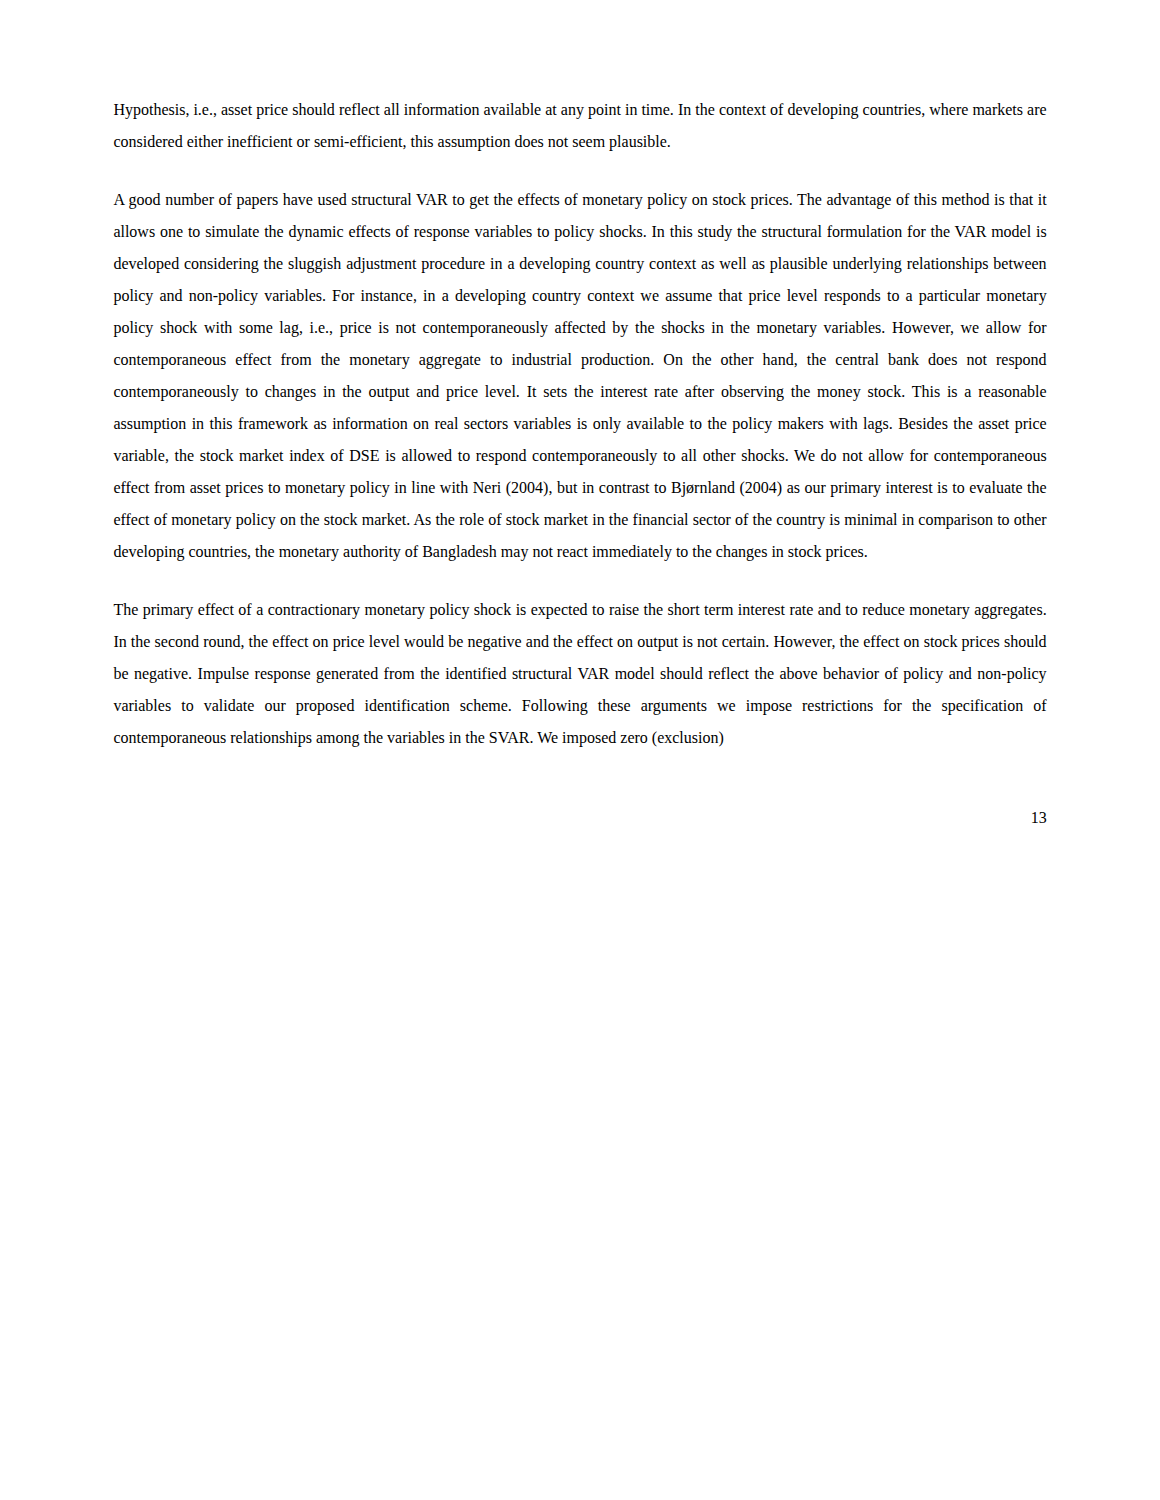Hypothesis, i.e., asset price should reflect all information available at any point in time. In the context of developing countries, where markets are considered either inefficient or semi-efficient, this assumption does not seem plausible.
A good number of papers have used structural VAR to get the effects of monetary policy on stock prices. The advantage of this method is that it allows one to simulate the dynamic effects of response variables to policy shocks. In this study the structural formulation for the VAR model is developed considering the sluggish adjustment procedure in a developing country context as well as plausible underlying relationships between policy and non-policy variables. For instance, in a developing country context we assume that price level responds to a particular monetary policy shock with some lag, i.e., price is not contemporaneously affected by the shocks in the monetary variables. However, we allow for contemporaneous effect from the monetary aggregate to industrial production. On the other hand, the central bank does not respond contemporaneously to changes in the output and price level. It sets the interest rate after observing the money stock. This is a reasonable assumption in this framework as information on real sectors variables is only available to the policy makers with lags. Besides the asset price variable, the stock market index of DSE is allowed to respond contemporaneously to all other shocks. We do not allow for contemporaneous effect from asset prices to monetary policy in line with Neri (2004), but in contrast to Bjørnland (2004) as our primary interest is to evaluate the effect of monetary policy on the stock market. As the role of stock market in the financial sector of the country is minimal in comparison to other developing countries, the monetary authority of Bangladesh may not react immediately to the changes in stock prices.
The primary effect of a contractionary monetary policy shock is expected to raise the short term interest rate and to reduce monetary aggregates. In the second round, the effect on price level would be negative and the effect on output is not certain. However, the effect on stock prices should be negative. Impulse response generated from the identified structural VAR model should reflect the above behavior of policy and non-policy variables to validate our proposed identification scheme. Following these arguments we impose restrictions for the specification of contemporaneous relationships among the variables in the SVAR. We imposed zero (exclusion)
13